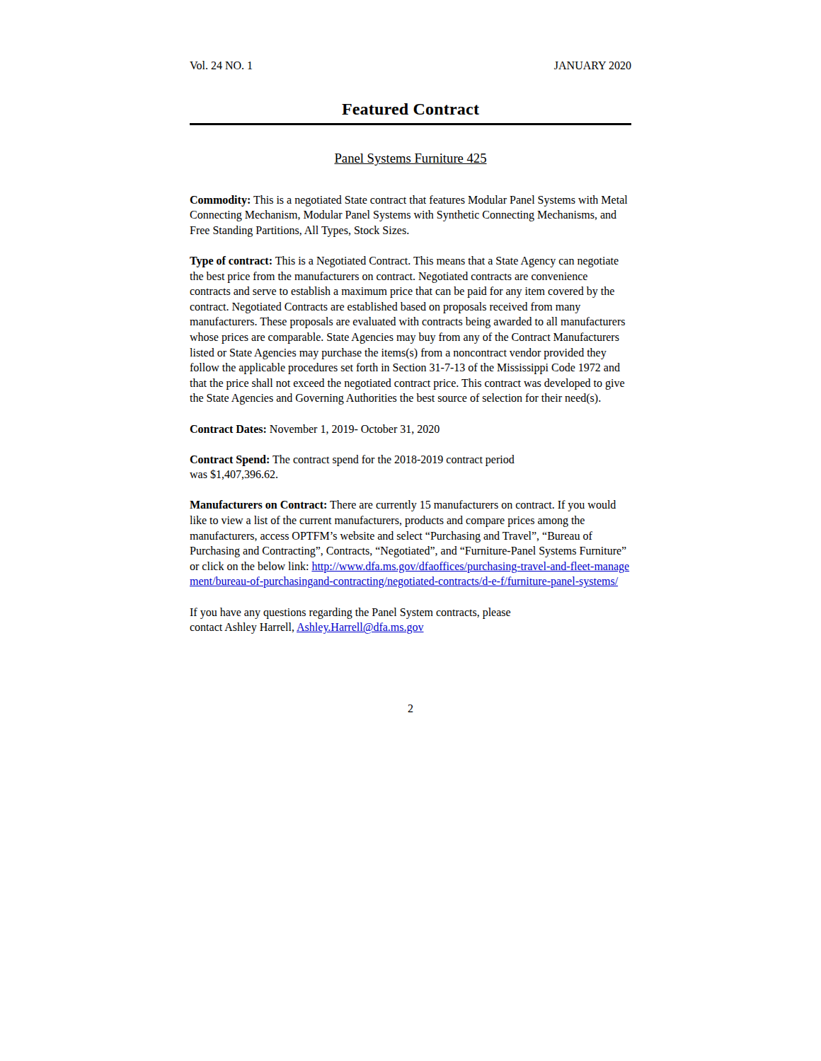Vol. 24 NO. 1 JANUARY 2020
Featured Contract
Panel Systems Furniture 425
Commodity: This is a negotiated State contract that features Modular Panel Systems with Metal Connecting Mechanism, Modular Panel Systems with Synthetic Connecting Mechanisms, and Free Standing Partitions, All Types, Stock Sizes.
Type of contract: This is a Negotiated Contract. This means that a State Agency can negotiate the best price from the manufacturers on contract. Negotiated contracts are convenience contracts and serve to establish a maximum price that can be paid for any item covered by the contract. Negotiated Contracts are established based on proposals received from many manufacturers. These proposals are evaluated with contracts being awarded to all manufacturers whose prices are comparable. State Agencies may buy from any of the Contract Manufacturers listed or State Agencies may purchase the items(s) from a noncontract vendor provided they follow the applicable procedures set forth in Section 31-7-13 of the Mississippi Code 1972 and that the price shall not exceed the negotiated contract price. This contract was developed to give the State Agencies and Governing Authorities the best source of selection for their need(s).
Contract Dates: November 1, 2019- October 31, 2020
Contract Spend: The contract spend for the 2018-2019 contract period
was $1,407,396.62.
Manufacturers on Contract: There are currently 15 manufacturers on contract. If you would like to view a list of the current manufacturers, products and compare prices among the manufacturers, access OPTFM’s website and select “Purchasing and Travel”, “Bureau of Purchasing and Contracting”, Contracts, “Negotiated”, and “Furniture-Panel Systems Furniture” or click on the below link: http://www.dfa.ms.gov/dfaoffices/purchasing-travel-and-fleet-management/bureau-of-purchasingand-contracting/negotiated-contracts/d-e-f/furniture-panel-systems/
If you have any questions regarding the Panel System contracts, please
contact Ashley Harrell, Ashley.Harrell@dfa.ms.gov
2